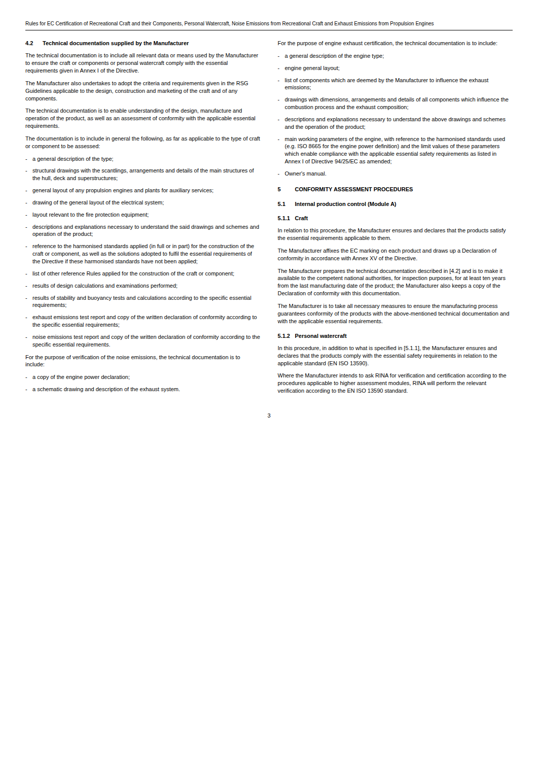Rules for EC Certification of Recreational Craft and their Components, Personal Watercraft, Noise Emissions from Recreational Craft and Exhaust Emissions from Propulsion Engines
4.2 Technical documentation supplied by the Manufacturer
The technical documentation is to include all relevant data or means used by the Manufacturer to ensure the craft or components or personal watercraft comply with the essential requirements given in Annex I of the Directive.
The Manufacturer also undertakes to adopt the criteria and requirements given in the RSG Guidelines applicable to the design, construction and marketing of the craft and of any components.
The technical documentation is to enable understanding of the design, manufacture and operation of the product, as well as an assessment of conformity with the applicable essential requirements.
The documentation is to include in general the following, as far as applicable to the type of craft or component to be assessed:
a general description of the type;
structural drawings with the scantlings, arrangements and details of the main structures of the hull, deck and superstructures;
general layout of any propulsion engines and plants for auxiliary services;
drawing of the general layout of the electrical system;
layout relevant to the fire protection equipment;
descriptions and explanations necessary to understand the said drawings and schemes and operation of the product;
reference to the harmonised standards applied (in full or in part) for the construction of the craft or component, as well as the solutions adopted to fulfil the essential requirements of the Directive if these harmonised standards have not been applied;
list of other reference Rules applied for the construction of the craft or component;
results of design calculations and examinations performed;
results of stability and buoyancy tests and calculations according to the specific essential requirements;
exhaust emissions test report and copy of the written declaration of conformity according to the specific essential requirements;
noise emissions test report and copy of the written declaration of conformity according to the specific essential requirements.
For the purpose of verification of the noise emissions, the technical documentation is to include:
a copy of the engine power declaration;
a schematic drawing and description of the exhaust system.
For the purpose of engine exhaust certification, the technical documentation is to include:
a general description of the engine type;
engine general layout;
list of components which are deemed by the Manufacturer to influence the exhaust emissions;
drawings with dimensions, arrangements and details of all components which influence the combustion process and the exhaust composition;
descriptions and explanations necessary to understand the above drawings and schemes and the operation of the product;
main working parameters of the engine, with reference to the harmonised standards used (e.g. ISO 8665 for the engine power definition) and the limit values of these parameters which enable compliance with the applicable essential safety requirements as listed in Annex I of Directive 94/25/EC as amended;
Owner's manual.
5 CONFORMITY ASSESSMENT PROCEDURES
5.1 Internal production control (Module A)
5.1.1 Craft
In relation to this procedure, the Manufacturer ensures and declares that the products satisfy the essential requirements applicable to them.
The Manufacturer affixes the EC marking on each product and draws up a Declaration of conformity in accordance with Annex XV of the Directive.
The Manufacturer prepares the technical documentation described in [4.2] and is to make it available to the competent national authorities, for inspection purposes, for at least ten years from the last manufacturing date of the product; the Manufacturer also keeps a copy of the Declaration of conformity with this documentation.
The Manufacturer is to take all necessary measures to ensure the manufacturing process guarantees conformity of the products with the above-mentioned technical documentation and with the applicable essential requirements.
5.1.2 Personal watercraft
In this procedure, in addition to what is specified in [5.1.1], the Manufacturer ensures and declares that the products comply with the essential safety requirements in relation to the applicable standard (EN ISO 13590).
Where the Manufacturer intends to ask RINA for verification and certification according to the procedures applicable to higher assessment modules, RINA will perform the relevant verification according to the EN ISO 13590 standard.
3